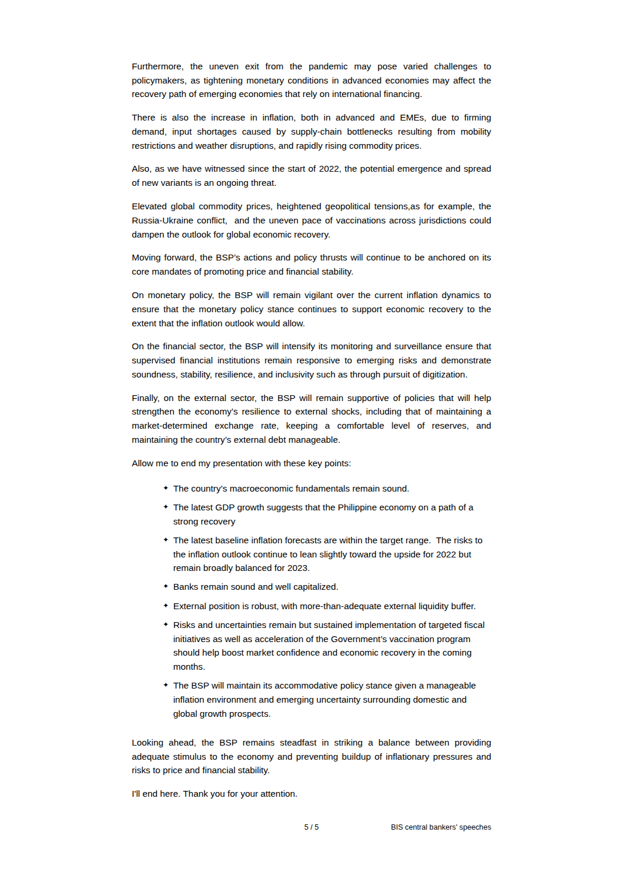Furthermore, the uneven exit from the pandemic may pose varied challenges to policymakers, as tightening monetary conditions in advanced economies may affect the recovery path of emerging economies that rely on international financing.
There is also the increase in inflation, both in advanced and EMEs, due to firming demand, input shortages caused by supply-chain bottlenecks resulting from mobility restrictions and weather disruptions, and rapidly rising commodity prices.
Also, as we have witnessed since the start of 2022, the potential emergence and spread of new variants is an ongoing threat.
Elevated global commodity prices, heightened geopolitical tensions,as for example, the Russia-Ukraine conflict, and the uneven pace of vaccinations across jurisdictions could dampen the outlook for global economic recovery.
Moving forward, the BSP’s actions and policy thrusts will continue to be anchored on its core mandates of promoting price and financial stability.
On monetary policy, the BSP will remain vigilant over the current inflation dynamics to ensure that the monetary policy stance continues to support economic recovery to the extent that the inflation outlook would allow.
On the financial sector, the BSP will intensify its monitoring and surveillance ensure that supervised financial institutions remain responsive to emerging risks and demonstrate soundness, stability, resilience, and inclusivity such as through pursuit of digitization.
Finally, on the external sector, the BSP will remain supportive of policies that will help strengthen the economy’s resilience to external shocks, including that of maintaining a market-determined exchange rate, keeping a comfortable level of reserves, and maintaining the country’s external debt manageable.
Allow me to end my presentation with these key points:
The country’s macroeconomic fundamentals remain sound.
The latest GDP growth suggests that the Philippine economy on a path of a strong recovery
The latest baseline inflation forecasts are within the target range. The risks to the inflation outlook continue to lean slightly toward the upside for 2022 but remain broadly balanced for 2023.
Banks remain sound and well capitalized.
External position is robust, with more-than-adequate external liquidity buffer.
Risks and uncertainties remain but sustained implementation of targeted fiscal initiatives as well as acceleration of the Government’s vaccination program should help boost market confidence and economic recovery in the coming months.
The BSP will maintain its accommodative policy stance given a manageable inflation environment and emerging uncertainty surrounding domestic and global growth prospects.
Looking ahead, the BSP remains steadfast in striking a balance between providing adequate stimulus to the economy and preventing buildup of inflationary pressures and risks to price and financial stability.
I'll end here. Thank you for your attention.
5 / 5 BIS central bankers' speeches